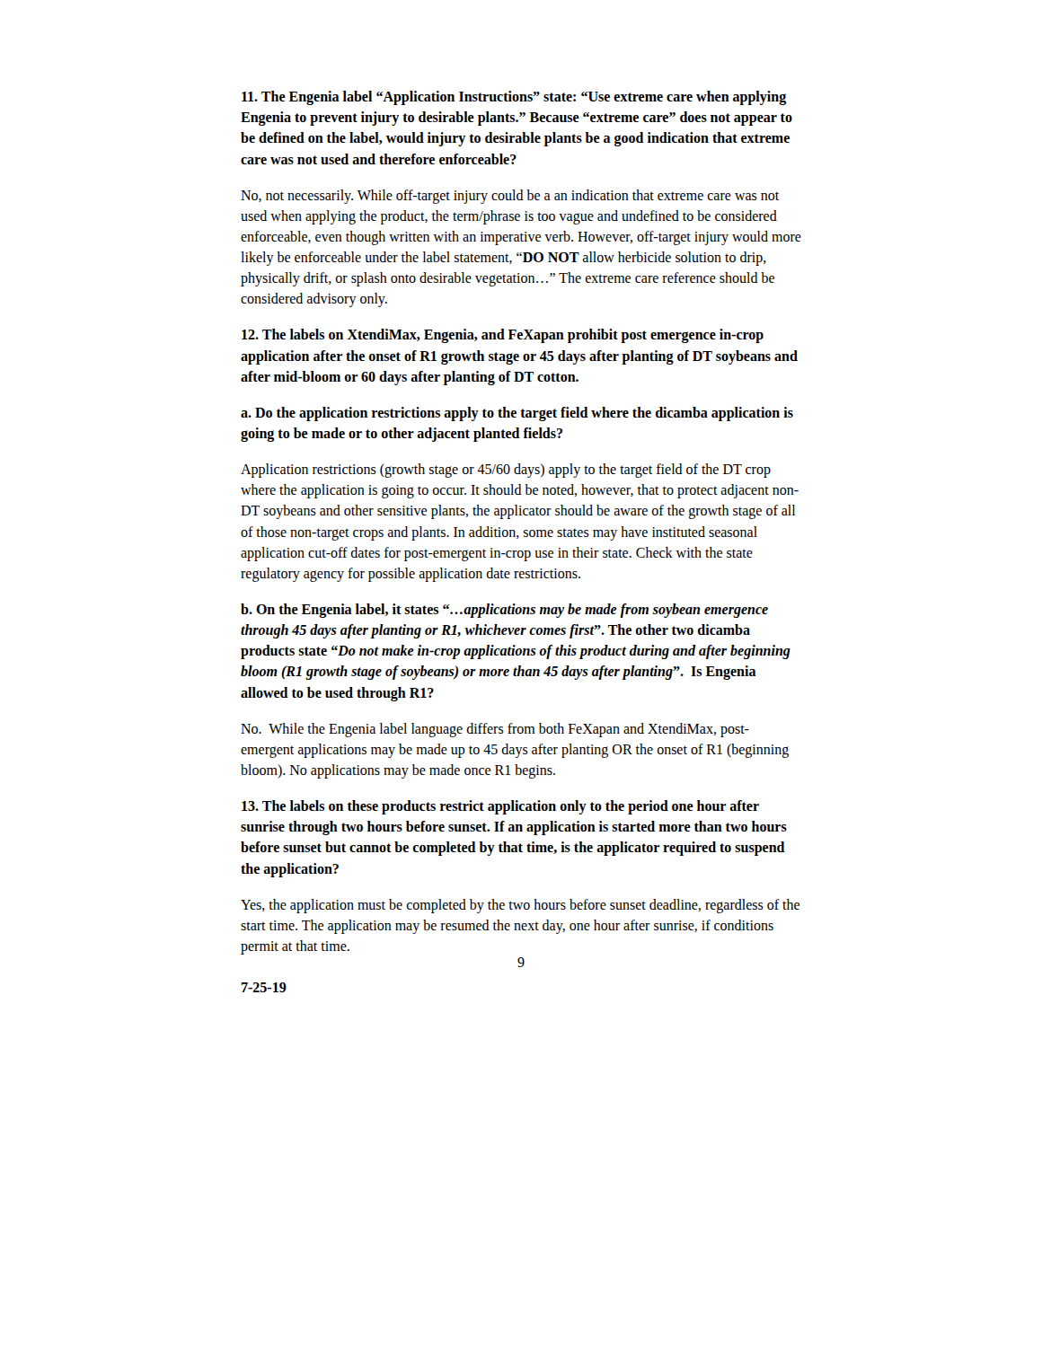11. The Engenia label “Application Instructions” state: “Use extreme care when applying Engenia to prevent injury to desirable plants.” Because “extreme care” does not appear to be defined on the label, would injury to desirable plants be a good indication that extreme care was not used and therefore enforceable?
No, not necessarily. While off-target injury could be a an indication that extreme care was not used when applying the product, the term/phrase is too vague and undefined to be considered enforceable, even though written with an imperative verb. However, off-target injury would more likely be enforceable under the label statement, “DO NOT allow herbicide solution to drip, physically drift, or splash onto desirable vegetation…” The extreme care reference should be considered advisory only.
12. The labels on XtendiMax, Engenia, and FeXapan prohibit post emergence in-crop application after the onset of R1 growth stage or 45 days after planting of DT soybeans and after mid-bloom or 60 days after planting of DT cotton.
a. Do the application restrictions apply to the target field where the dicamba application is going to be made or to other adjacent planted fields?
Application restrictions (growth stage or 45/60 days) apply to the target field of the DT crop where the application is going to occur. It should be noted, however, that to protect adjacent non-DT soybeans and other sensitive plants, the applicator should be aware of the growth stage of all of those non-target crops and plants. In addition, some states may have instituted seasonal application cut-off dates for post-emergent in-crop use in their state. Check with the state regulatory agency for possible application date restrictions.
b. On the Engenia label, it states “…applications may be made from soybean emergence through 45 days after planting or R1, whichever comes first”. The other two dicamba products state “Do not make in-crop applications of this product during and after beginning bloom (R1 growth stage of soybeans) or more than 45 days after planting”. Is Engenia allowed to be used through R1?
No. While the Engenia label language differs from both FeXapan and XtendiMax, post-emergent applications may be made up to 45 days after planting OR the onset of R1 (beginning bloom). No applications may be made once R1 begins.
13. The labels on these products restrict application only to the period one hour after sunrise through two hours before sunset. If an application is started more than two hours before sunset but cannot be completed by that time, is the applicator required to suspend the application?
Yes, the application must be completed by the two hours before sunset deadline, regardless of the start time. The application may be resumed the next day, one hour after sunrise, if conditions permit at that time.
9
7-25-19